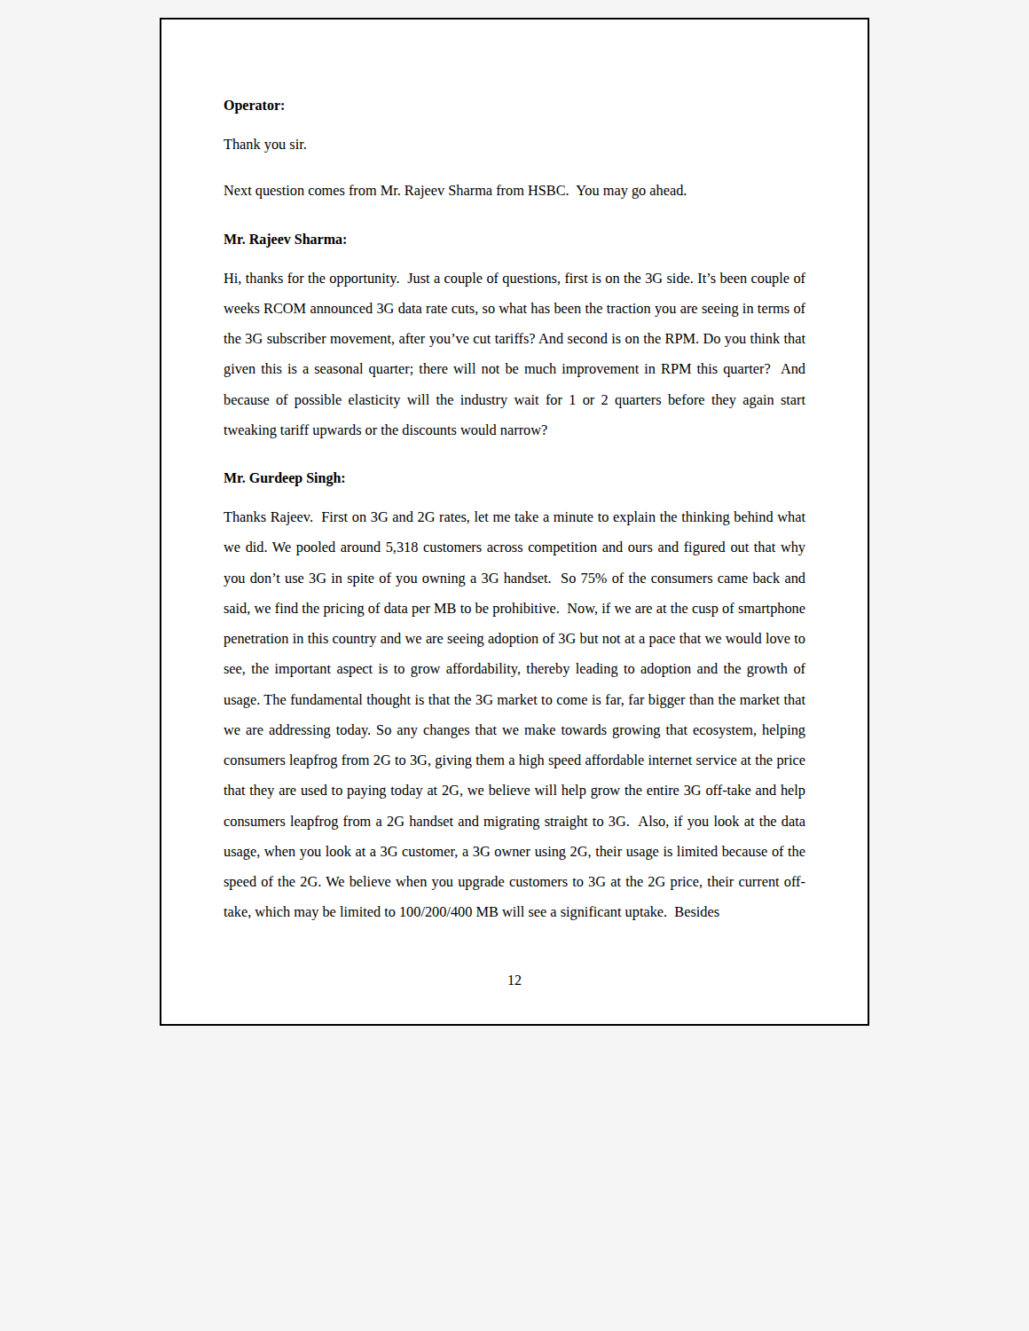Operator:
Thank you sir.
Next question comes from Mr. Rajeev Sharma from HSBC. You may go ahead.
Mr. Rajeev Sharma:
Hi, thanks for the opportunity. Just a couple of questions, first is on the 3G side. It’s been couple of weeks RCOM announced 3G data rate cuts, so what has been the traction you are seeing in terms of the 3G subscriber movement, after you’ve cut tariffs? And second is on the RPM. Do you think that given this is a seasonal quarter; there will not be much improvement in RPM this quarter? And because of possible elasticity will the industry wait for 1 or 2 quarters before they again start tweaking tariff upwards or the discounts would narrow?
Mr. Gurdeep Singh:
Thanks Rajeev. First on 3G and 2G rates, let me take a minute to explain the thinking behind what we did. We pooled around 5,318 customers across competition and ours and figured out that why you don’t use 3G in spite of you owning a 3G handset. So 75% of the consumers came back and said, we find the pricing of data per MB to be prohibitive. Now, if we are at the cusp of smartphone penetration in this country and we are seeing adoption of 3G but not at a pace that we would love to see, the important aspect is to grow affordability, thereby leading to adoption and the growth of usage. The fundamental thought is that the 3G market to come is far, far bigger than the market that we are addressing today. So any changes that we make towards growing that ecosystem, helping consumers leapfrog from 2G to 3G, giving them a high speed affordable internet service at the price that they are used to paying today at 2G, we believe will help grow the entire 3G off-take and help consumers leapfrog from a 2G handset and migrating straight to 3G. Also, if you look at the data usage, when you look at a 3G customer, a 3G owner using 2G, their usage is limited because of the speed of the 2G. We believe when you upgrade customers to 3G at the 2G price, their current off-take, which may be limited to 100/200/400 MB will see a significant uptake. Besides
12